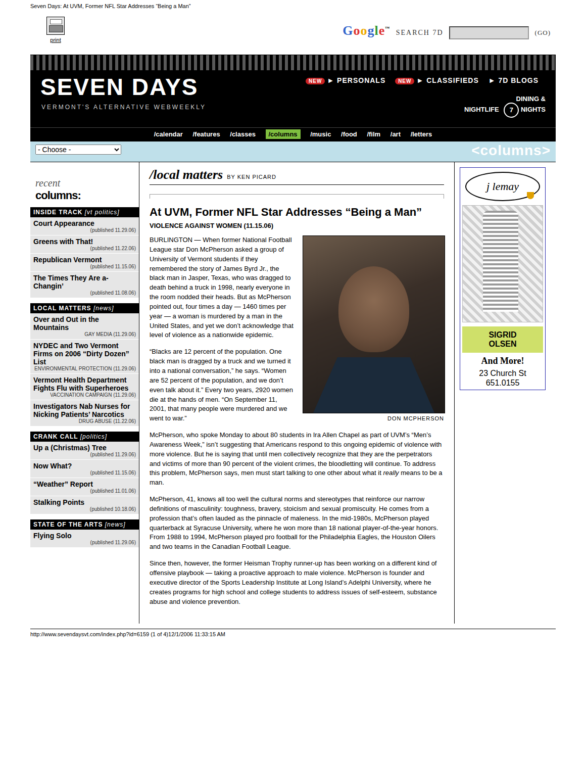Seven Days: At UVM, Former NFL Star Addresses “Being a Man”
print
Google™ SEARCH 7D (GO)
SEVEN DAYS
Vermont's Alternative Webweekly
NEW► PERSONALS NEW► CLASSIFIEDS ► 7D BLOGS
DINING &
NIGHTLIFE 7 NIGHTS
/calendar /features /classes /columns /music /food /film /art /letters
- Choose -
<columns>
recentcolumns:
INSIDE TRACK [vt politics]
Court Appearance(published 11.29.06)
Greens with That!(published 11.22.06)
Republican Vermont(published 11.15.06)
The Times They Are a-Changin’(published 11.08.06)
LOCAL MATTERS [news]
Over and Out in the Mountains GAY MEDIA (11.29.06)
NYDEC and Two Vermont Firms on 2006 “Dirty Dozen” List ENVIRONMENTAL PROTECTION (11.29.06)
Vermont Health Department Fights Flu with Superheroes VACCINATION CAMPAIGN (11.29.06)
Investigators Nab Nurses for Nicking Patients’ Narcotics DRUG ABUSE (11.22.06)
CRANK CALL [politics]
Up a (Christmas) Tree(published 11.29.06)
Now What?(published 11.15.06)
“Weather” Report(published 11.01.06)
Stalking Points(published 10.18.06)
STATE OF THE ARTS [news]
Flying Solo(published 11.29.06)
/local matters BY KEN PICARD
At UVM, Former NFL Star Addresses “Being a Man”
VIOLENCE AGAINST WOMEN (11.15.06)
DON MCPHERSON
BURLINGTON — When former National Football League star Don McPherson asked a group of University of Vermont students if they remembered the story of James Byrd Jr., the black man in Jasper, Texas, who was dragged to death behind a truck in 1998, nearly everyone in the room nodded their heads. But as McPherson pointed out, four times a day — 1460 times per year — a woman is murdered by a man in the United States, and yet we don’t acknowledge that level of violence as a nationwide epidemic.
“Blacks are 12 percent of the population. One black man is dragged by a truck and we turned it into a national conversation,” he says. “Women are 52 percent of the population, and we don’t even talk about it.” Every two years, 2920 women die at the hands of men. “On September 11, 2001, that many people were murdered and we went to war.”
McPherson, who spoke Monday to about 80 students in Ira Allen Chapel as part of UVM’s “Men’s Awareness Week,” isn’t suggesting that Americans respond to this ongoing epidemic of violence with more violence. But he is saying that until men collectively recognize that they are the perpetrators and victims of more than 90 percent of the violent crimes, the bloodletting will continue. To address this problem, McPherson says, men must start talking to one other about what it really means to be a man.
McPherson, 41, knows all too well the cultural norms and stereotypes that reinforce our narrow definitions of masculinity: toughness, bravery, stoicism and sexual promiscuity. He comes from a profession that’s often lauded as the pinnacle of maleness. In the mid-1980s, McPherson played quarterback at Syracuse University, where he won more than 18 national player-of-the-year honors. From 1988 to 1994, McPherson played pro football for the Philadelphia Eagles, the Houston Oilers and two teams in the Canadian Football League.
Since then, however, the former Heisman Trophy runner-up has been working on a different kind of offensive playbook — taking a proactive approach to male violence. McPherson is founder and executive director of the Sports Leadership Institute at Long Island’s Adelphi University, where he creates programs for high school and college students to address issues of self-esteem, substance abuse and violence prevention.
j lemay
SIGRID
OLSEN
And More!
23 Church St
651.0155
http://www.sevendaysvt.com/index.php?id=6159 (1 of 4)12/1/2006 11:33:15 AM